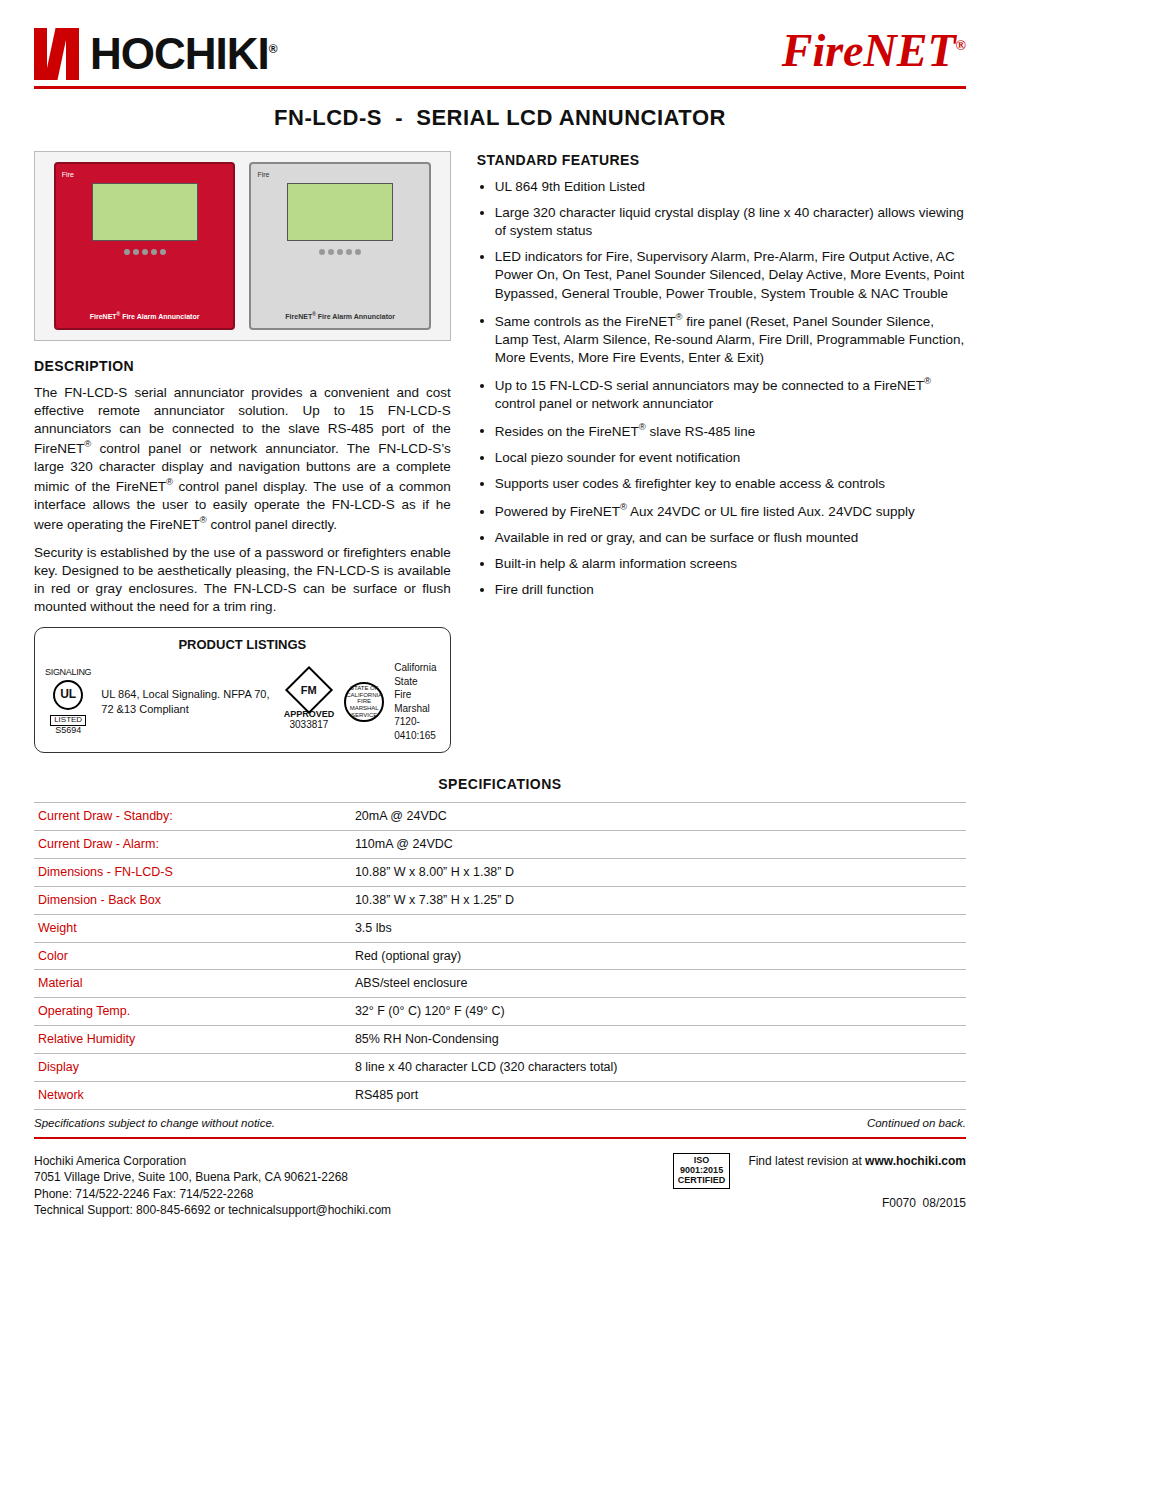HOCHIKI®
FireNET®
FN-LCD-S - SERIAL LCD ANNUNCIATOR
Fire
FireNET® Fire Alarm Annunciator
Fire
FireNET® Fire Alarm Annunciator
DESCRIPTION
The FN-LCD-S serial annunciator provides a convenient and cost effective remote annunciator solution. Up to 15 FN-LCD-S annunciators can be connected to the slave RS-485 port of the FireNET® control panel or network annunciator. The FN-LCD-S’s large 320 character display and navigation buttons are a complete mimic of the FireNET® control panel display. The use of a common interface allows the user to easily operate the FN-LCD-S as if he were operating the FireNET® control panel directly.
Security is established by the use of a password or firefighters enable key. Designed to be aesthetically pleasing, the FN-LCD-S is available in red or gray enclosures. The FN-LCD-S can be surface or flush mounted without the need for a trim ring.
PRODUCT LISTINGS
SIGNALING
UL
LISTED
S5694
UL 864, Local Signaling. NFPA 70, 72 &13 Compliant
FM
APPROVED
3033817
STATE OF CALIFORNIA
FIRE MARSHAL
SERVICE
California State
Fire Marshal
7120-0410:165
STANDARD FEATURES
UL 864 9th Edition Listed
Large 320 character liquid crystal display (8 line x 40 character) allows viewing of system status
LED indicators for Fire, Supervisory Alarm, Pre-Alarm, Fire Output Active, AC Power On, On Test, Panel Sounder Silenced, Delay Active, More Events, Point Bypassed, General Trouble, Power Trouble, System Trouble & NAC Trouble
Same controls as the FireNET® fire panel (Reset, Panel Sounder Silence, Lamp Test, Alarm Silence, Re-sound Alarm, Fire Drill, Programmable Function, More Events, More Fire Events, Enter & Exit)
Up to 15 FN-LCD-S serial annunciators may be connected to a FireNET® control panel or network annunciator
Resides on the FireNET® slave RS-485 line
Local piezo sounder for event notification
Supports user codes & firefighter key to enable access & controls
Powered by FireNET® Aux 24VDC or UL fire listed Aux. 24VDC supply
Available in red or gray, and can be surface or flush mounted
Built-in help & alarm information screens
Fire drill function
SPECIFICATIONS
| Current Draw - Standby: | 20mA @ 24VDC |
| Current Draw - Alarm: | 110mA @ 24VDC |
| Dimensions - FN-LCD-S | 10.88” W x 8.00” H x 1.38” D |
| Dimension - Back Box | 10.38” W x 7.38” H x 1.25” D |
| Weight | 3.5 lbs |
| Color | Red (optional gray) |
| Material | ABS/steel enclosure |
| Operating Temp. | 32° F (0° C) 120° F (49° C) |
| Relative Humidity | 85% RH Non-Condensing |
| Display | 8 line x 40 character LCD (320 characters total) |
| Network | RS485 port |
Specifications subject to change without notice. Continued on back.
Hochiki America Corporation
7051 Village Drive, Suite 100, Buena Park, CA 90621-2268
Phone: 714/522-2246 Fax: 714/522-2268
Technical Support: 800-845-6692 or technicalsupport@hochiki.com
ISO
9001:2015
CERTIFIED
Find latest revision at www.hochiki.com
F0070 08/2015